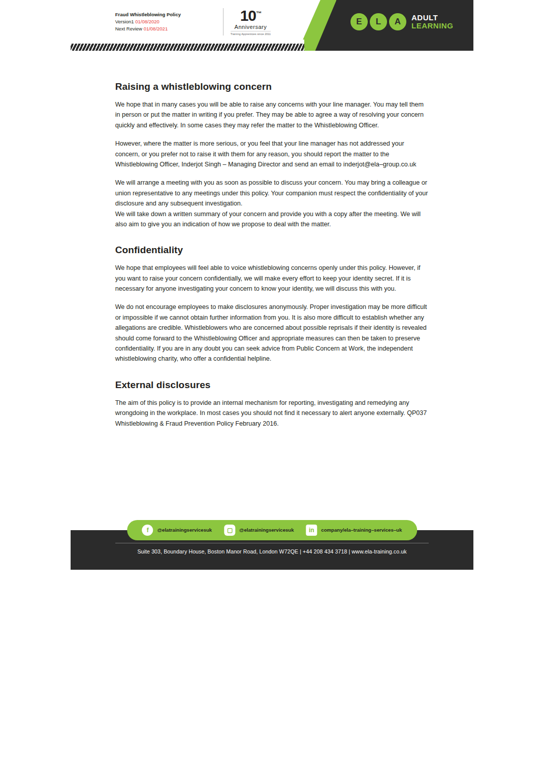Fraud Whistleblowing Policy
Version1 01/08/2020
Next Review 01/08/2021
10™
Anniversary
Training Apprentices since 2011
ELA
ADULT
LEARNING
Raising a whistleblowing concern
We hope that in many cases you will be able to raise any concerns with your line manager. You may tell them in person or put the matter in writing if you prefer. They may be able to agree a way of resolving your concern quickly and effectively. In some cases they may refer the matter to the Whistleblowing Officer.
However, where the matter is more serious, or you feel that your line manager has not addressed your concern, or you prefer not to raise it with them for any reason, you should report the matter to the Whistleblowing Officer, Inderjot Singh – Managing Director and send an email to inderjot@ela–group.co.uk
We will arrange a meeting with you as soon as possible to discuss your concern. You may bring a colleague or union representative to any meetings under this policy. Your companion must respect the confidentiality of your disclosure and any subsequent investigation.
We will take down a written summary of your concern and provide you with a copy after the meeting. We will also aim to give you an indication of how we propose to deal with the matter.
Confidentiality
We hope that employees will feel able to voice whistleblowing concerns openly under this policy. However, if you want to raise your concern confidentially, we will make every effort to keep your identity secret. If it is necessary for anyone investigating your concern to know your identity, we will discuss this with you.
We do not encourage employees to make disclosures anonymously. Proper investigation may be more difficult or impossible if we cannot obtain further information from you. It is also more difficult to establish whether any allegations are credible. Whistleblowers who are concerned about possible reprisals if their identity is revealed should come forward to the Whistleblowing Officer and appropriate measures can then be taken to preserve confidentiality. If you are in any doubt you can seek advice from Public Concern at Work, the independent whistleblowing charity, who offer a confidential helpline.
External disclosures
The aim of this policy is to provide an internal mechanism for reporting, investigating and remedying any wrongdoing in the workplace. In most cases you should not find it necessary to alert anyone externally. QP037 Whistleblowing & Fraud Prevention Policy February 2016.
f@elatrainingservicesuk
▢@elatrainingservicesuk
incompany/ela–training–services–uk
Suite 303, Boundary House, Boston Manor Road, London W72QE | +44 208 434 3718 | www.ela-training.co.uk